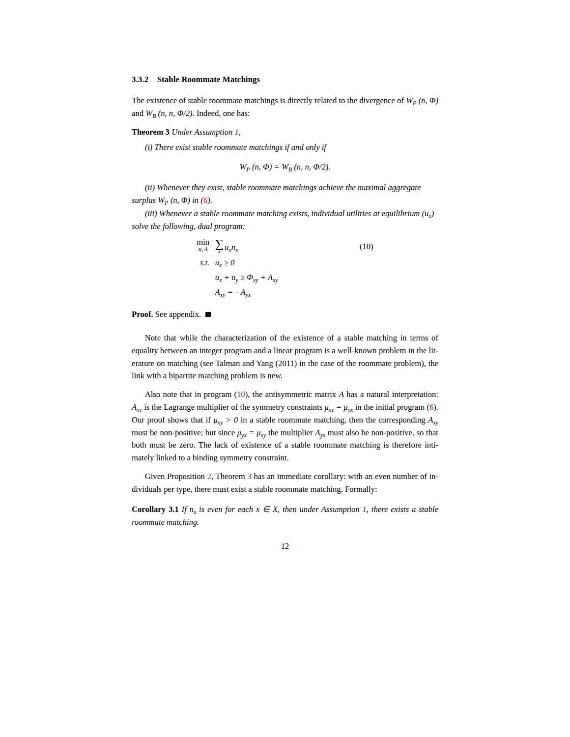3.3.2 Stable Roommate Matchings
The existence of stable roommate matchings is directly related to the divergence of WP (n, Φ) and WB (n, n, Φ/2). Indeed, one has:
Theorem 3 Under Assumption 1,
(i) There exist stable roommate matchings if and only if
WP (n, Φ) = WB (n, n, Φ/2).
(ii) Whenever they exist, stable roommate matchings achieve the maximal aggregate surplus WP (n, Φ) in (6). (iii) Whenever a stable roommate matching exists, individual utilities at equilibrium (ux) solve the following, dual program:
| min u, A | ∑ x u x n x | (10) |
| s.t. | u x ≥ 0 | |
| | u x + u y ≥ Φ xy + A xy | |
| | A xy = −A yx | |
Proof. See appendix.
Note that while the characterization of the existence of a stable matching in terms of equality between an integer program and a linear program is a well-known problem in the literature on matching (see Talman and Yang (2011) in the case of the roommate problem), the link with a bipartite matching problem is new.
Also note that in program (10), the antisymmetric matrix A has a natural interpretation: Axy is the Lagrange multiplier of the symmetry constraints μxy = μyx in the initial program (6). Our proof shows that if μxy > 0 in a stable roommate matching, then the corresponding Axy must be non-positive; but since μyx = μxy the multiplier Ayx must also be non-positive, so that both must be zero. The lack of existence of a stable roommate matching is therefore intimately linked to a binding symmetry constraint.
Given Proposition 2, Theorem 3 has an immediate corollary: with an even number of individuals per type, there must exist a stable roommate matching. Formally:
Corollary 3.1 If nx is even for each x ∈ X, then under Assumption 1, there exists a stable roommate matching.
12